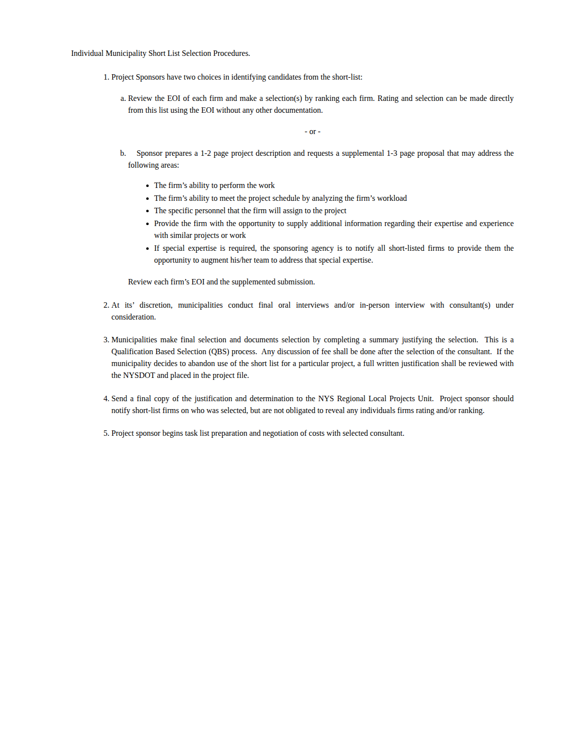Individual Municipality Short List Selection Procedures.
Project Sponsors have two choices in identifying candidates from the short-list:
Review the EOI of each firm and make a selection(s) by ranking each firm. Rating and selection can be made directly from this list using the EOI without any other documentation.
- or -
Sponsor prepares a 1-2 page project description and requests a supplemental 1-3 page proposal that may address the following areas:
The firm’s ability to perform the work
The firm’s ability to meet the project schedule by analyzing the firm’s workload
The specific personnel that the firm will assign to the project
Provide the firm with the opportunity to supply additional information regarding their expertise and experience with similar projects or work
If special expertise is required, the sponsoring agency is to notify all short-listed firms to provide them the opportunity to augment his/her team to address that special expertise.
Review each firm’s EOI and the supplemented submission.
At its’ discretion, municipalities conduct final oral interviews and/or in-person interview with consultant(s) under consideration.
Municipalities make final selection and documents selection by completing a summary justifying the selection. This is a Qualification Based Selection (QBS) process. Any discussion of fee shall be done after the selection of the consultant. If the municipality decides to abandon use of the short list for a particular project, a full written justification shall be reviewed with the NYSDOT and placed in the project file.
Send a final copy of the justification and determination to the NYS Regional Local Projects Unit. Project sponsor should notify short-list firms on who was selected, but are not obligated to reveal any individuals firms rating and/or ranking.
Project sponsor begins task list preparation and negotiation of costs with selected consultant.